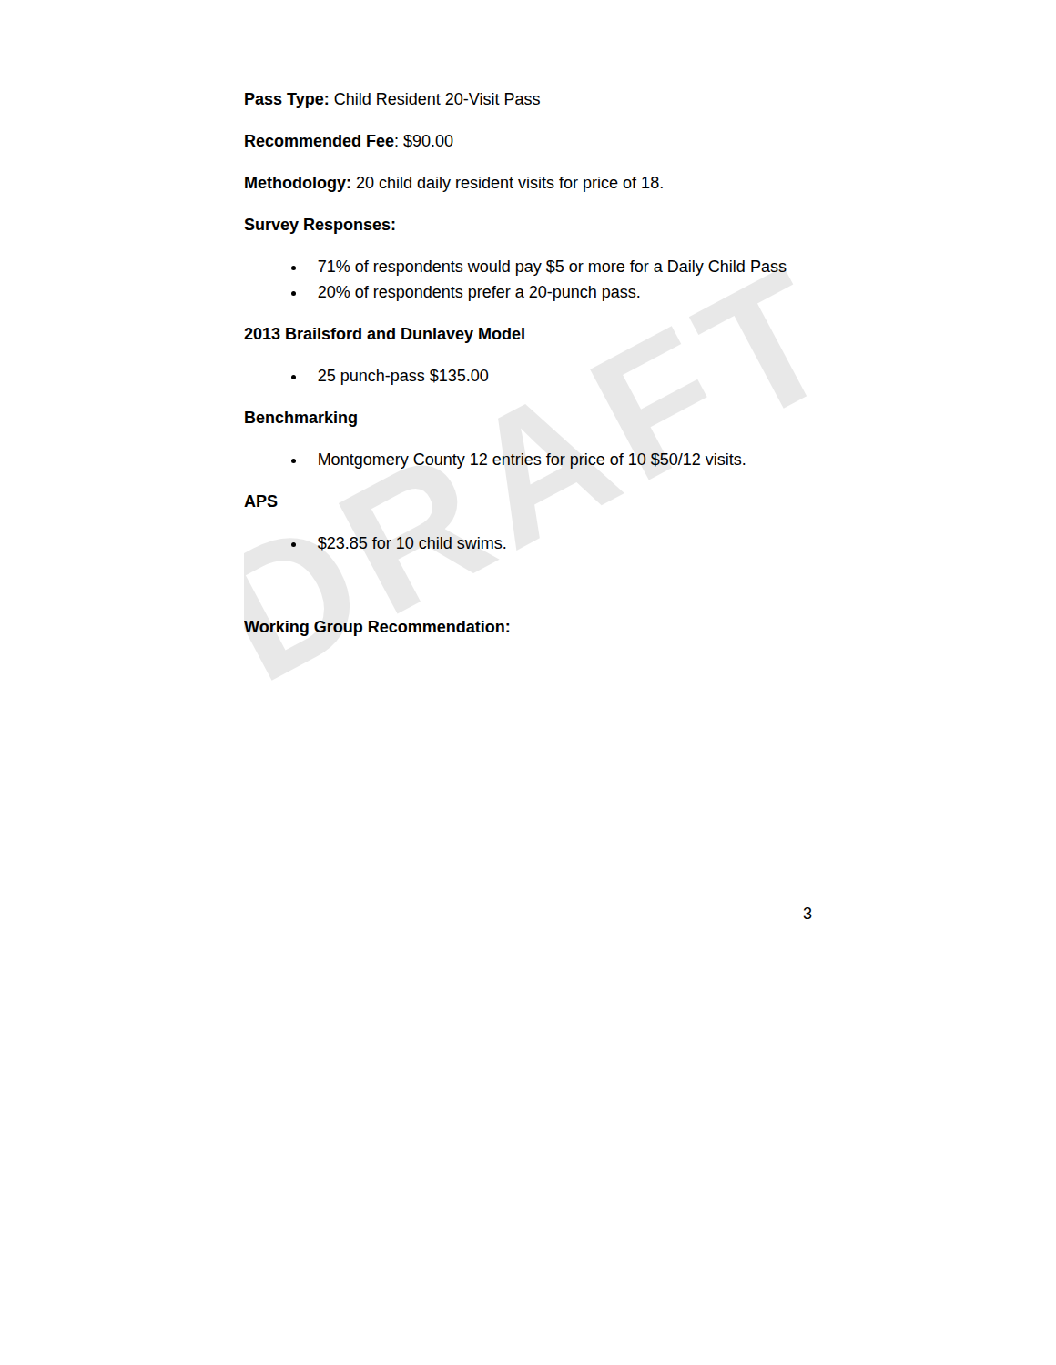DRAFT
Pass Type: Child Resident 20-Visit Pass
Recommended Fee: $90.00
Methodology: 20 child daily resident visits for price of 18.
Survey Responses:
71% of respondents would pay $5 or more for a Daily Child Pass
20% of respondents prefer a 20-punch pass.
2013 Brailsford and Dunlavey Model
25 punch-pass $135.00
Benchmarking
Montgomery County 12 entries for price of 10 $50/12 visits.
APS
$23.85 for 10 child swims.
Working Group Recommendation:
3